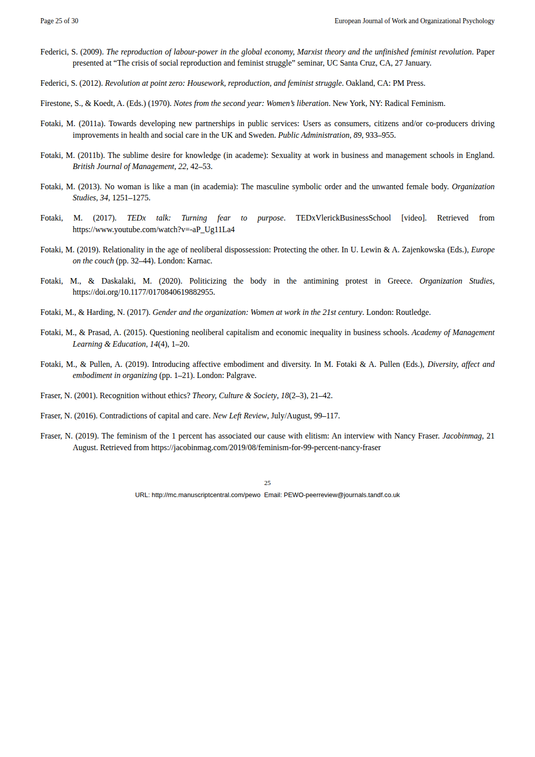Page 25 of 30 European Journal of Work and Organizational Psychology
Federici, S. (2009). The reproduction of labour-power in the global economy, Marxist theory and the unfinished feminist revolution. Paper presented at “The crisis of social reproduction and feminist struggle” seminar, UC Santa Cruz, CA, 27 January.
Federici, S. (2012). Revolution at point zero: Housework, reproduction, and feminist struggle. Oakland, CA: PM Press.
Firestone, S., & Koedt, A. (Eds.) (1970). Notes from the second year: Women’s liberation. New York, NY: Radical Feminism.
Fotaki, M. (2011a). Towards developing new partnerships in public services: Users as consumers, citizens and/or co-producers driving improvements in health and social care in the UK and Sweden. Public Administration, 89, 933–955.
Fotaki, M. (2011b). The sublime desire for knowledge (in academe): Sexuality at work in business and management schools in England. British Journal of Management, 22, 42–53.
Fotaki, M. (2013). No woman is like a man (in academia): The masculine symbolic order and the unwanted female body. Organization Studies, 34, 1251–1275.
Fotaki, M. (2017). TEDx talk: Turning fear to purpose. TEDxVlerickBusinessSchool [video]. Retrieved from https://www.youtube.com/watch?v=-aP_Ug11La4
Fotaki, M. (2019). Relationality in the age of neoliberal dispossession: Protecting the other. In U. Lewin & A. Zajenkowska (Eds.), Europe on the couch (pp. 32–44). London: Karnac.
Fotaki, M., & Daskalaki, M. (2020). Politicizing the body in the antimining protest in Greece. Organization Studies, https://doi.org/10.1177/0170840619882955.
Fotaki, M., & Harding, N. (2017). Gender and the organization: Women at work in the 21st century. London: Routledge.
Fotaki, M., & Prasad, A. (2015). Questioning neoliberal capitalism and economic inequality in business schools. Academy of Management Learning & Education, 14(4), 1–20.
Fotaki, M., & Pullen, A. (2019). Introducing affective embodiment and diversity. In M. Fotaki & A. Pullen (Eds.), Diversity, affect and embodiment in organizing (pp. 1–21). London: Palgrave.
Fraser, N. (2001). Recognition without ethics? Theory, Culture & Society, 18(2–3), 21–42.
Fraser, N. (2016). Contradictions of capital and care. New Left Review, July/August, 99–117.
Fraser, N. (2019). The feminism of the 1 percent has associated our cause with elitism: An interview with Nancy Fraser. Jacobinmag, 21 August. Retrieved from https://jacobinmag.com/2019/08/feminism-for-99-percent-nancy-fraser
25
URL: http://mc.manuscriptcentral.com/pewo Email: PEWO-peerreview@journals.tandf.co.uk